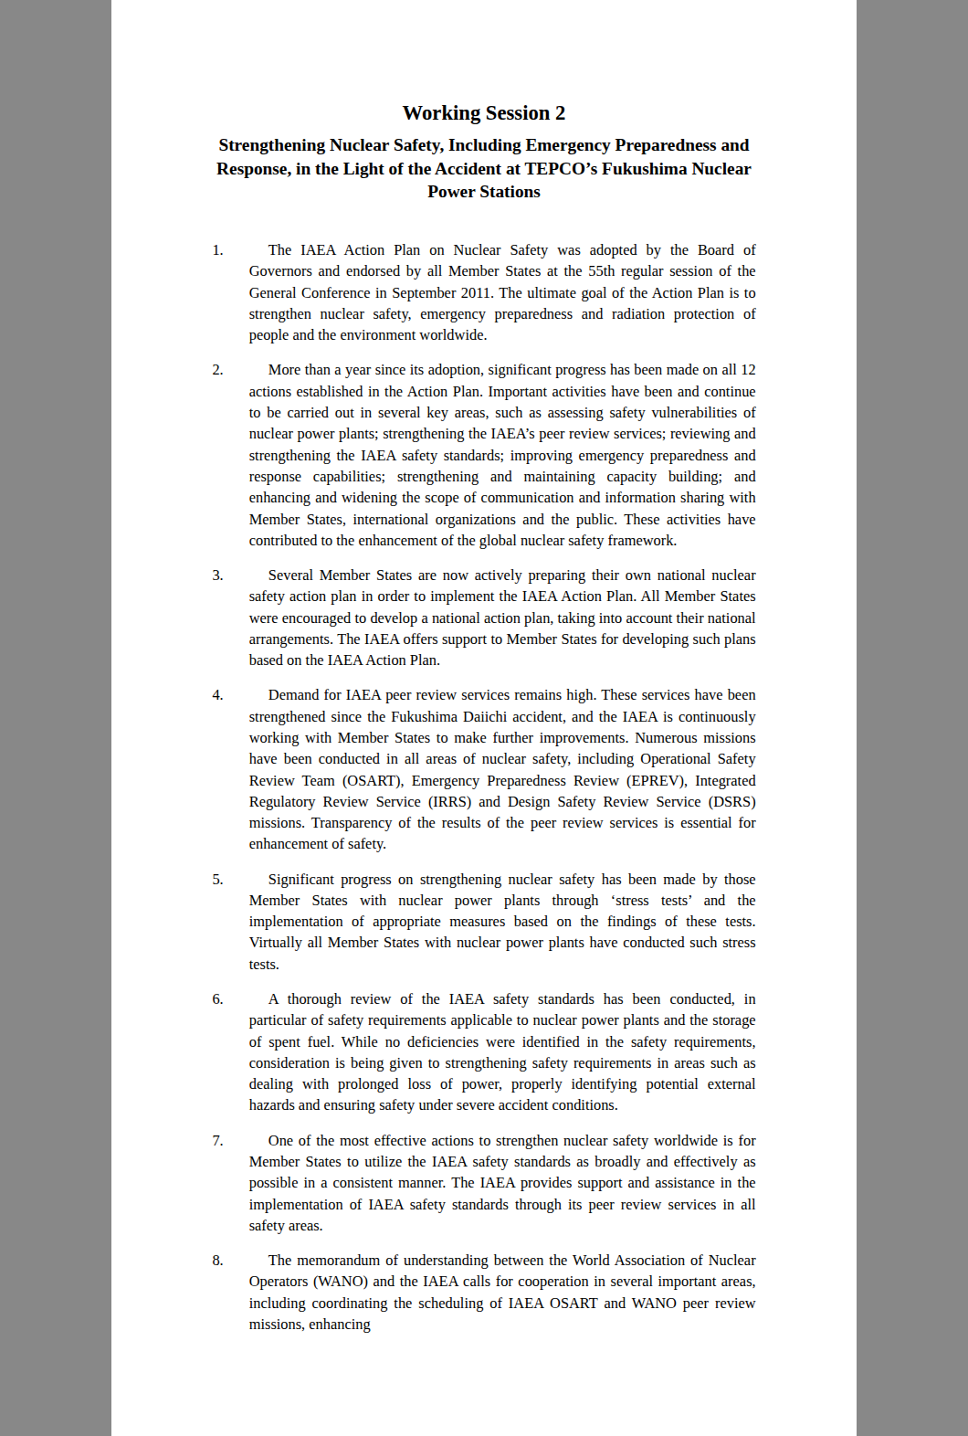Working Session 2
Strengthening Nuclear Safety, Including Emergency Preparedness and Response, in the Light of the Accident at TEPCO’s Fukushima Nuclear Power Stations
The IAEA Action Plan on Nuclear Safety was adopted by the Board of Governors and endorsed by all Member States at the 55th regular session of the General Conference in September 2011. The ultimate goal of the Action Plan is to strengthen nuclear safety, emergency preparedness and radiation protection of people and the environment worldwide.
More than a year since its adoption, significant progress has been made on all 12 actions established in the Action Plan. Important activities have been and continue to be carried out in several key areas, such as assessing safety vulnerabilities of nuclear power plants; strengthening the IAEA’s peer review services; reviewing and strengthening the IAEA safety standards; improving emergency preparedness and response capabilities; strengthening and maintaining capacity building; and enhancing and widening the scope of communication and information sharing with Member States, international organizations and the public. These activities have contributed to the enhancement of the global nuclear safety framework.
Several Member States are now actively preparing their own national nuclear safety action plan in order to implement the IAEA Action Plan. All Member States were encouraged to develop a national action plan, taking into account their national arrangements. The IAEA offers support to Member States for developing such plans based on the IAEA Action Plan.
Demand for IAEA peer review services remains high. These services have been strengthened since the Fukushima Daiichi accident, and the IAEA is continuously working with Member States to make further improvements. Numerous missions have been conducted in all areas of nuclear safety, including Operational Safety Review Team (OSART), Emergency Preparedness Review (EPREV), Integrated Regulatory Review Service (IRRS) and Design Safety Review Service (DSRS) missions. Transparency of the results of the peer review services is essential for enhancement of safety.
Significant progress on strengthening nuclear safety has been made by those Member States with nuclear power plants through ‘stress tests’ and the implementation of appropriate measures based on the findings of these tests. Virtually all Member States with nuclear power plants have conducted such stress tests.
A thorough review of the IAEA safety standards has been conducted, in particular of safety requirements applicable to nuclear power plants and the storage of spent fuel. While no deficiencies were identified in the safety requirements, consideration is being given to strengthening safety requirements in areas such as dealing with prolonged loss of power, properly identifying potential external hazards and ensuring safety under severe accident conditions.
One of the most effective actions to strengthen nuclear safety worldwide is for Member States to utilize the IAEA safety standards as broadly and effectively as possible in a consistent manner. The IAEA provides support and assistance in the implementation of IAEA safety standards through its peer review services in all safety areas.
The memorandum of understanding between the World Association of Nuclear Operators (WANO) and the IAEA calls for cooperation in several important areas, including coordinating the scheduling of IAEA OSART and WANO peer review missions, enhancing